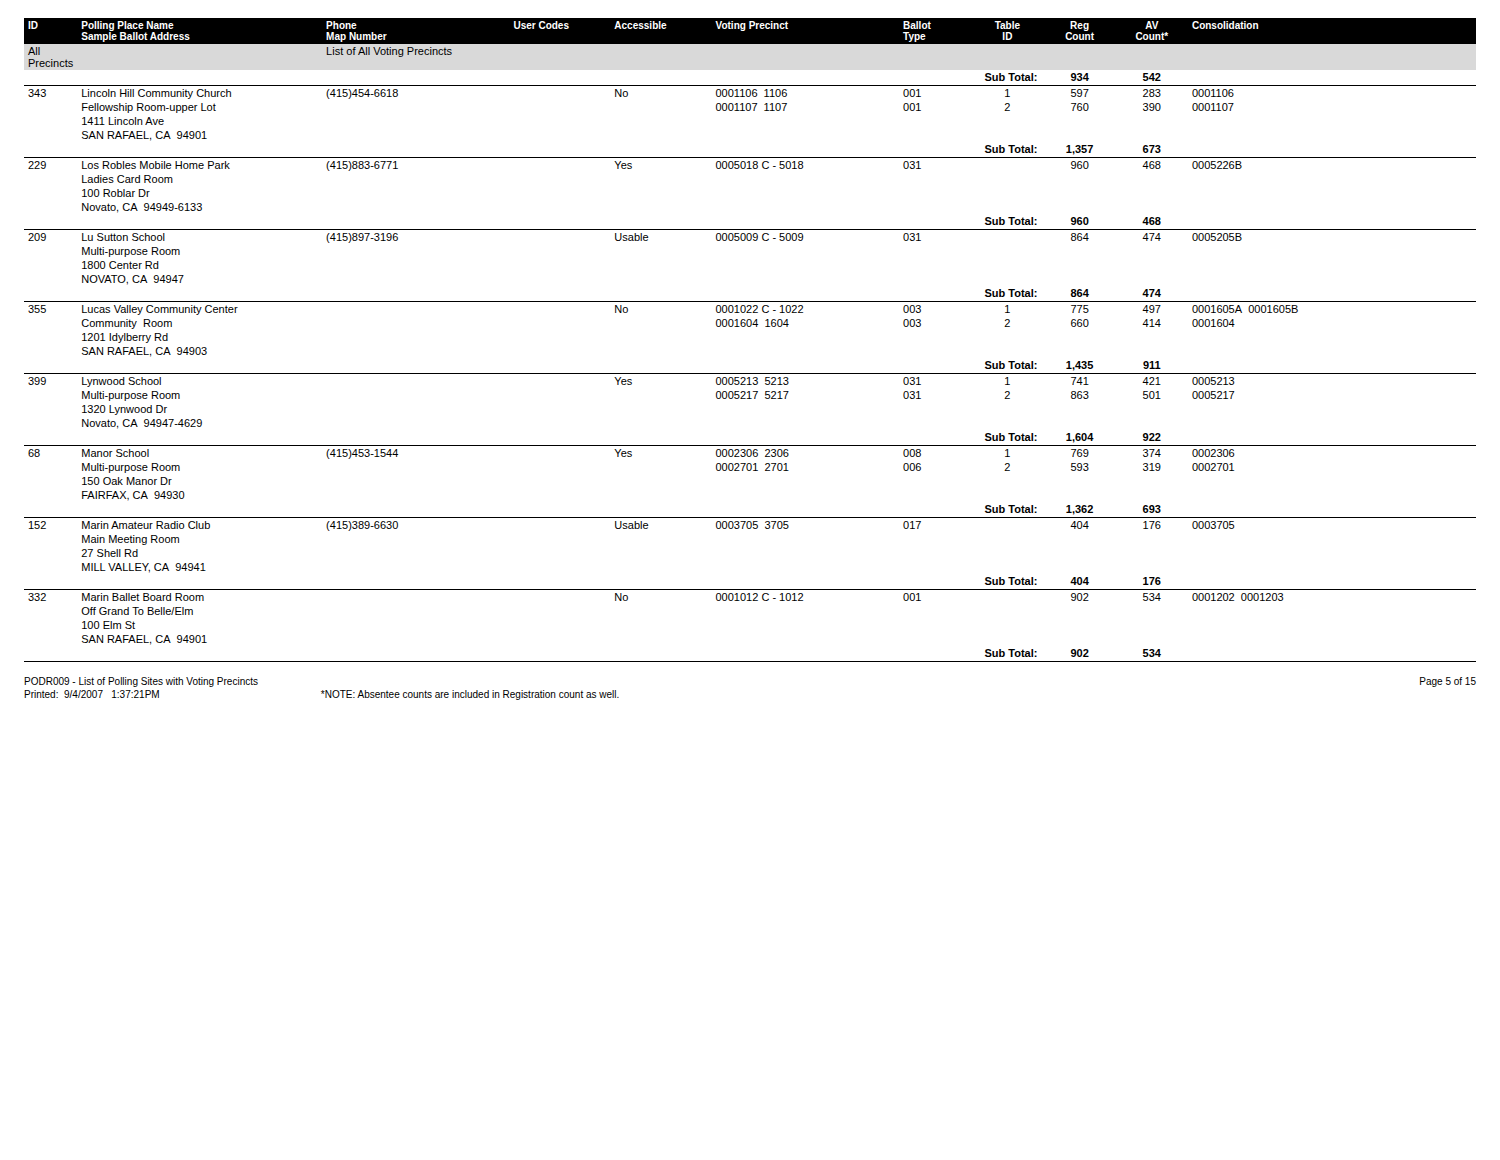| ID | Polling Place Name Sample Ballot Address | Phone Map Number | User Codes | Accessible | Voting Precinct | Ballot Type | Table ID | Reg Count | AV Count* | Consolidation |
| --- | --- | --- | --- | --- | --- | --- | --- | --- | --- | --- |
| All Precincts | | List of All Voting Precincts | | | | | | | | |
| | | | | | | | Sub Total: | 934 | 542 | |
| 343 | Lincoln Hill Community Church | (415)454-6618 | | No | 0001106 1106 | 001 | 1 | 597 | 283 | 0001106 |
| | Fellowship Room-upper Lot | | | | 0001107 1107 | 001 | 2 | 760 | 390 | 0001107 |
| | 1411 Lincoln Ave | | | | | | | | | |
| | SAN RAFAEL, CA 94901 | | | | | | | | | |
| | | | | | | | Sub Total: | 1,357 | 673 | |
| 229 | Los Robles Mobile Home Park | (415)883-6771 | | Yes | 0005018 C - 5018 | 031 | | 960 | 468 | 0005226B |
| | Ladies Card Room | | | | | | | | | |
| | 100 Roblar Dr | | | | | | | | | |
| | Novato, CA 94949-6133 | | | | | | | | | |
| | | | | | | | Sub Total: | 960 | 468 | |
| 209 | Lu Sutton School | (415)897-3196 | | Usable | 0005009 C - 5009 | 031 | | 864 | 474 | 0005205B |
| | Multi-purpose Room | | | | | | | | | |
| | 1800 Center Rd | | | | | | | | | |
| | NOVATO, CA 94947 | | | | | | | | | |
| | | | | | | | Sub Total: | 864 | 474 | |
| 355 | Lucas Valley Community Center | | | No | 0001022 C - 1022 | 003 | 1 | 775 | 497 | 0001605A 0001605B |
| | Community Room | | | | 0001604 1604 | 003 | 2 | 660 | 414 | 0001604 |
| | 1201 Idylberry Rd | | | | | | | | | |
| | SAN RAFAEL, CA 94903 | | | | | | | | | |
| | | | | | | | Sub Total: | 1,435 | 911 | |
| 399 | Lynwood School | | | Yes | 0005213 5213 | 031 | 1 | 741 | 421 | 0005213 |
| | Multi-purpose Room | | | | 0005217 5217 | 031 | 2 | 863 | 501 | 0005217 |
| | 1320 Lynwood Dr | | | | | | | | | |
| | Novato, CA 94947-4629 | | | | | | | | | |
| | | | | | | | Sub Total: | 1,604 | 922 | |
| 68 | Manor School | (415)453-1544 | | Yes | 0002306 2306 | 008 | 1 | 769 | 374 | 0002306 |
| | Multi-purpose Room | | | | 0002701 2701 | 006 | 2 | 593 | 319 | 0002701 |
| | 150 Oak Manor Dr | | | | | | | | | |
| | FAIRFAX, CA 94930 | | | | | | | | | |
| | | | | | | | Sub Total: | 1,362 | 693 | |
| 152 | Marin Amateur Radio Club | (415)389-6630 | | Usable | 0003705 3705 | 017 | | 404 | 176 | 0003705 |
| | Main Meeting Room | | | | | | | | | |
| | 27 Shell Rd | | | | | | | | | |
| | MILL VALLEY, CA 94941 | | | | | | | | | |
| | | | | | | | Sub Total: | 404 | 176 | |
| 332 | Marin Ballet Board Room | | | No | 0001012 C - 1012 | 001 | | 902 | 534 | 0001202 0001203 |
| | Off Grand To Belle/Elm | | | | | | | | | |
| | 100 Elm St | | | | | | | | | |
| | SAN RAFAEL, CA 94901 | | | | | | | | | |
| | | | | | | | Sub Total: | 902 | 534 | |
PODR009 - List of Polling Sites with Voting Precincts
Printed: 9/4/2007 1:37:21PM
*NOTE: Absentee counts are included in Registration count as well.
Page 5 of 15